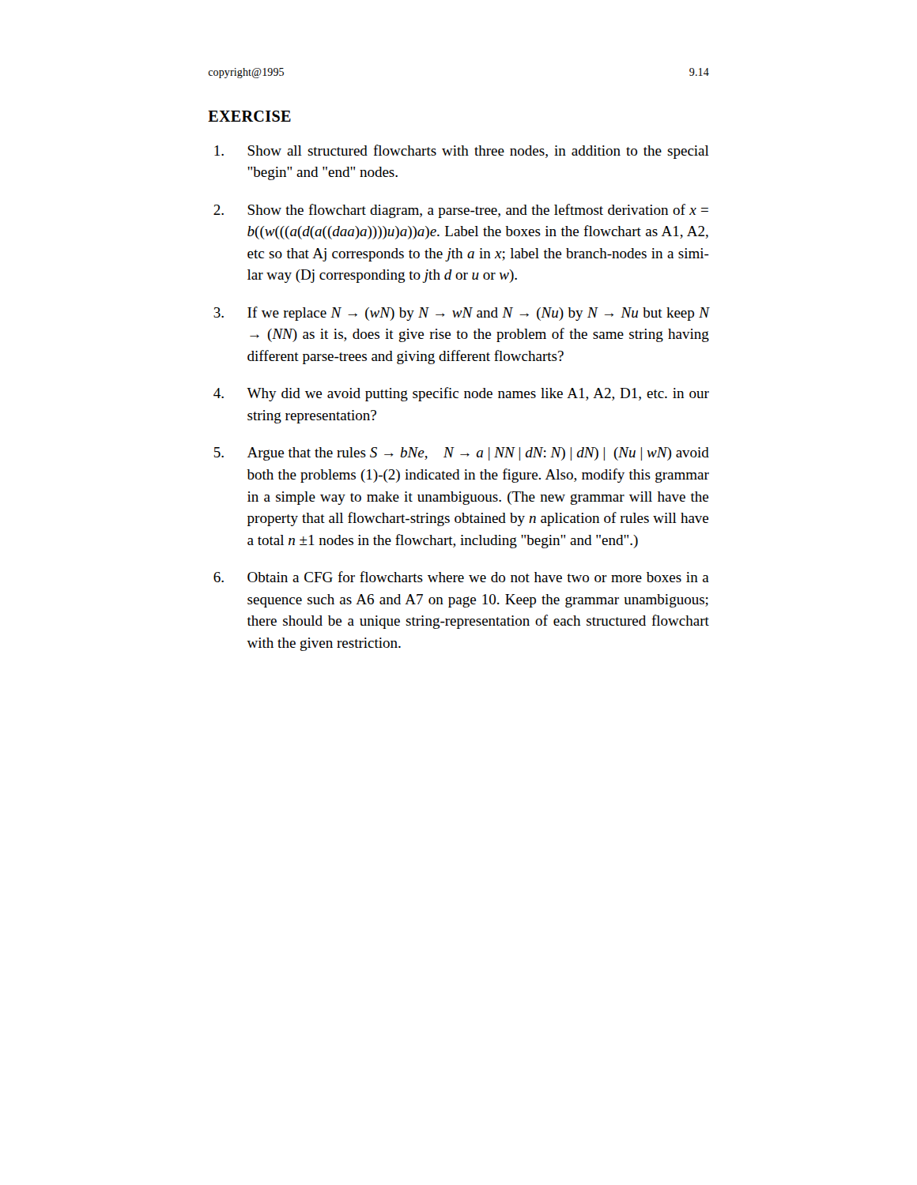copyright@1995 9.14
EXERCISE
1. Show all structured flowcharts with three nodes, in addition to the special "begin" and "end" nodes.
2. Show the flowchart diagram, a parse-tree, and the leftmost derivation of x = b((w(((a(d(a((daa)a))))u)a))a)e. Label the boxes in the flowchart as A1, A2, etc so that Aj corresponds to the jth a in x; label the branch-nodes in a similar way (Dj corresponding to jth d or u or w).
3. If we replace N → (wN) by N → wN and N → (Nu) by N → Nu but keep N → (NN) as it is, does it give rise to the problem of the same string having different parse-trees and giving different flowcharts?
4. Why did we avoid putting specific node names like A1, A2, D1, etc. in our string representation?
5. Argue that the rules S → bNe, N → a | NN | dN: N) | dN) | (Nu | wN) avoid both the problems (1)-(2) indicated in the figure. Also, modify this grammar in a simple way to make it unambiguous. (The new grammar will have the property that all flowchart-strings obtained by n aplication of rules will have a total n ±1 nodes in the flowchart, including "begin" and "end".)
6. Obtain a CFG for flowcharts where we do not have two or more boxes in a sequence such as A6 and A7 on page 10. Keep the grammar unambiguous; there should be a unique string-representation of each structured flowchart with the given restriction.